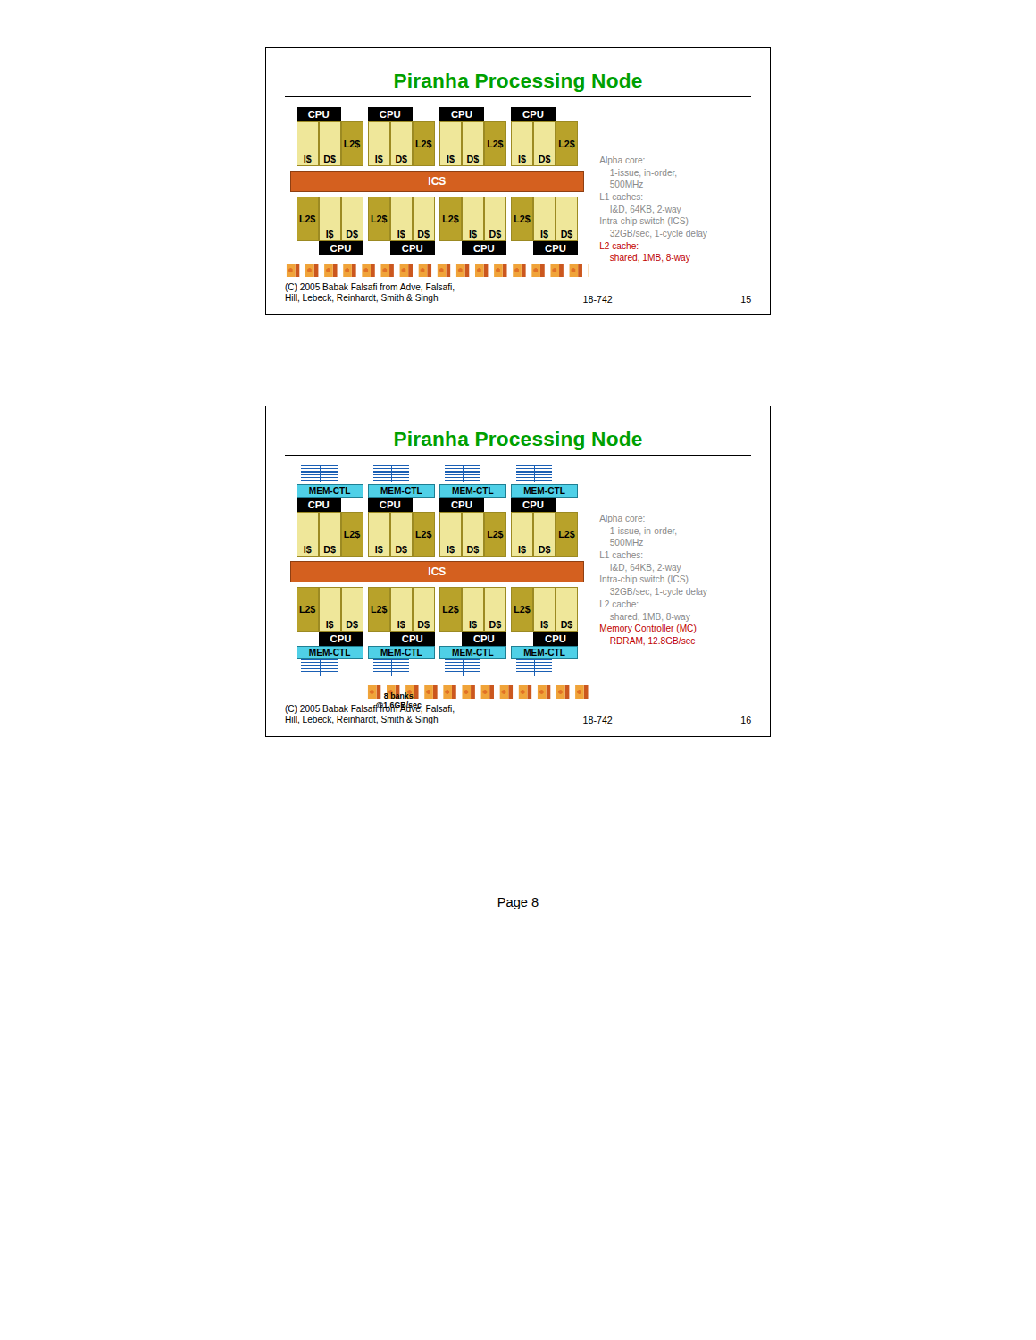Piranha Processing Node
CPU
I$
D$
L2$
CPU
I$
D$
L2$
CPU
I$
D$
L2$
CPU
I$
D$
L2$
ICS
L2$
I$
D$
CPU
L2$
I$
D$
CPU
L2$
I$
D$
CPU
L2$
I$
D$
CPU
Alpha core: 1-issue, in-order, 500MHz L1 caches: I&D, 64KB, 2-way Intra-chip switch (ICS) 32GB/sec, 1-cycle delay L2 cache: shared, 1MB, 8-way
(C) 2005 Babak Falsafi from Adve, Falsafi,
Hill, Lebeck, Reinhardt, Smith & Singh
18-742
15
Piranha Processing Node
MEM-CTL
MEM-CTL
MEM-CTL
MEM-CTL
CPU
I$
D$
L2$
CPU
I$
D$
L2$
CPU
I$
D$
L2$
CPU
I$
D$
L2$
ICS
L2$
I$
D$
CPU
L2$
I$
D$
CPU
L2$
I$
D$
CPU
L2$
I$
D$
CPU
MEM-CTL
MEM-CTL
MEM-CTL
MEM-CTL
Alpha core: 1-issue, in-order, 500MHz L1 caches: I&D, 64KB, 2-way Intra-chip switch (ICS) 32GB/sec, 1-cycle delay L2 cache: shared, 1MB, 8-way Memory Controller (MC) RDRAM, 12.8GB/sec
8 banks
@1.6GB/sec
(C) 2005 Babak Falsafi from Adve, Falsafi,
Hill, Lebeck, Reinhardt, Smith & Singh
18-742
16
Page 8